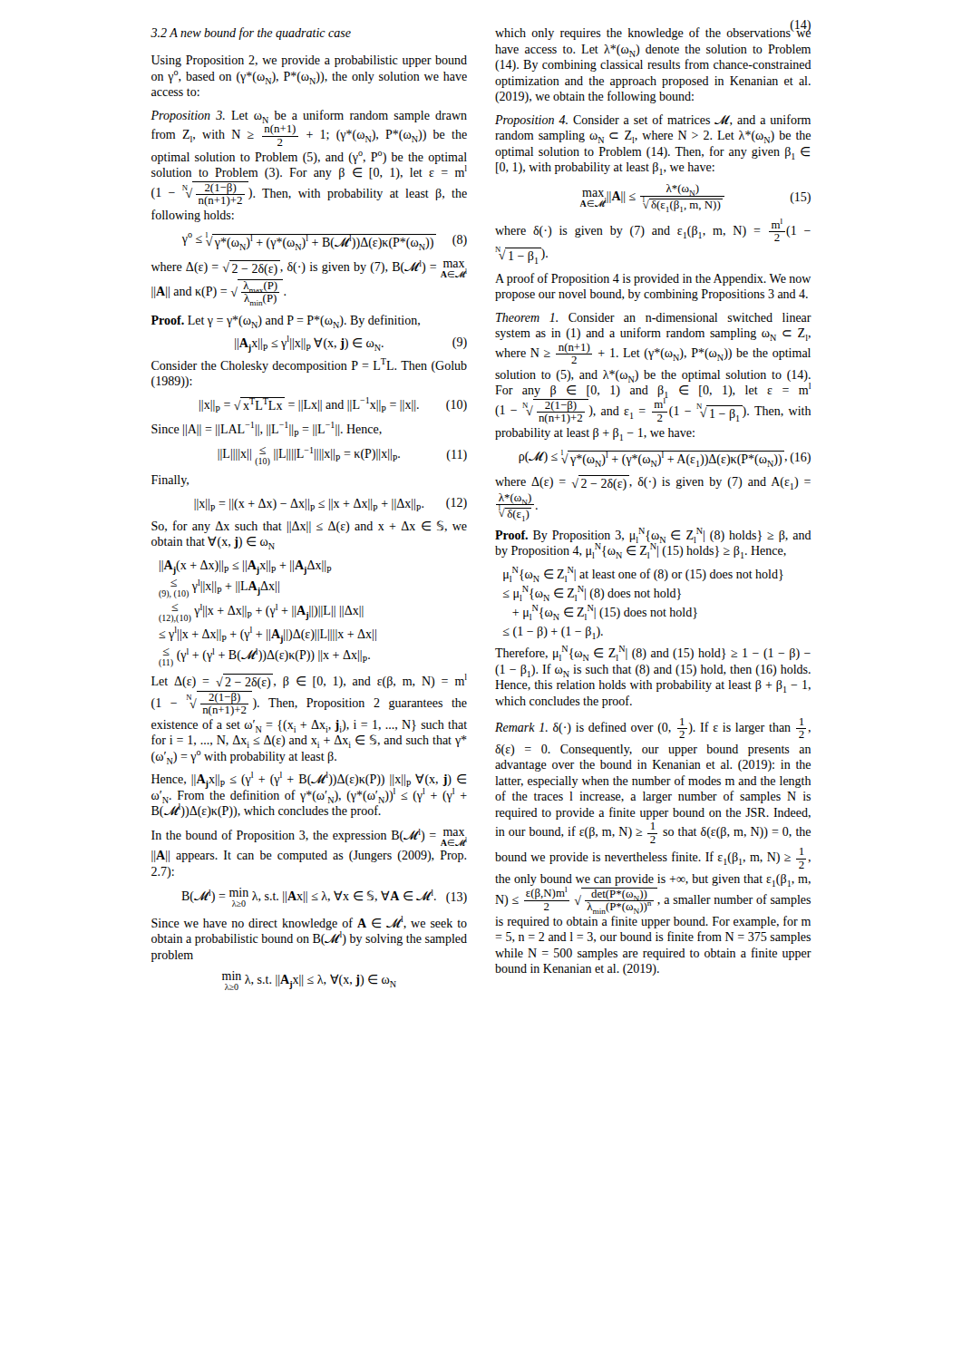3.2 A new bound for the quadratic case
Using Proposition 2, we provide a probabilistic upper bound on γo, based on (γ*(ωN), P*(ωN)), the only solution we have access to:
Proposition 3. Let ωN be a uniform random sample drawn from Zl, with N ≥ n(n+1) 2 + 1; (γ*(ωN), P*(ωN)) be the optimal solution to Problem (5), and (γo, Po) be the optimal solution to Problem (3). For any β ∈ [0, 1), let ε = ml (1 − N√2(1−β) n(n+1)+2). Then, with probability at least β, the following holds:
γo ≤ l√γ*(ωN)l + (γ*(ωN)l + B(𝓜l))Δ(ε)κ(P*(ωN)) (8)
where Δ(ε) = √2 − 2δ(ε), δ(·) is given by (7), B(𝓜l) = max A∈𝓜l||A|| and κ(P) = √λmax(P) λmin(P).
Proof. Let γ = γ*(ωN) and P = P*(ωN). By definition,
||Ajx||P ≤ γl||x||P ∀(x, j) ∈ ωN. (9)
Consider the Cholesky decomposition P = LTL. Then (Golub (1989)):
||x||P = √xTLTLx = ||Lx|| and ||L−1x||P = ||x||. (10)
Since ||A|| = ||LAL−1||, ||L−1||P = ||L−1||. Hence,
||L||||x|| ≤(10) ||L||||L−1||||x||P = κ(P)||x||P. (11)
Finally,
||x||P = ||(x + Δx) − Δx||P ≤ ||x + Δx||P + ||Δx||P. (12)
So, for any Δx such that ||Δx|| ≤ Δ(ε) and x + Δx ∈ 𝕊, we obtain that ∀(x, j) ∈ ωN
||Aj(x + Δx)||P ≤ ||Ajx||P + ||Aj Δx||P ≤(9), (10) γl||x||P + ||LAj Δx|| ≤(12),(10) γl||x + Δx||P + (γl + ||Aj||)||L|| ||Δx|| ≤ γl||x + Δx||P + (γl + ||Aj||)Δ(ε)||L||||x + Δx|| ≤(11) (γl + (γl + B(𝓜l))Δ(ε)κ(P)) ||x + Δx||P.
Let Δ(ε) = √2 − 2δ(ε), β ∈ [0, 1), and ε(β, m, N) = ml (1 − N√2(1−β) n(n+1)+2). Then, Proposition 2 guarantees the existence of a set ω′N = {(xi + Δxi, ji), i = 1, ..., N} such that for i = 1, ..., N, Δxi ≤ Δ(ε) and xi + Δxi ∈ 𝕊, and such that γ*(ω′N) = γo with probability at least β.
Hence, ||Ajx||P ≤ (γl + (γl + B(𝓜l))Δ(ε)κ(P)) ||x||P ∀(x, j) ∈ ω′N. From the definition of γ*(ω′N), (γ*(ω′N))l ≤ (γl + (γl + B(𝓜l))Δ(ε)κ(P)), which concludes the proof.
In the bound of Proposition 3, the expression B(𝓜l) = max A∈𝓜l||A|| appears. It can be computed as (Jungers (2009), Prop. 2.7):
B(𝓜l) = min λ≥0 λ, s.t. ||Ax|| ≤ λ, ∀x ∈ 𝕊, ∀A ∈ 𝓜l. (13)
Since we have no direct knowledge of A ∈ 𝓜l, we seek to obtain a probabilistic bound on B(𝓜l) by solving the sampled problem
min λ≥0 λ, s.t. ||Ajx|| ≤ λ, ∀(x, j) ∈ ωN (14)
which only requires the knowledge of the observations we have access to. Let λ*(ωN) denote the solution to Problem (14). By combining classical results from chance-constrained optimization and the approach proposed in Kenanian et al. (2019), we obtain the following bound:
Proposition 4. Consider a set of matrices 𝓜, and a uniform random sampling ωN ⊂ Zl, where N > 2. Let λ*(ωN) be the optimal solution to Problem (14). Then, for any given β1 ∈ [0, 1), with probability at least β1, we have:
max A∈𝓜l||A|| ≤ λ*(ωN) l√δ(ε1(β1, m, N)) (15)
where δ(·) is given by (7) and ε1(β1, m, N) = ml 2(1 − N√1 − β1).
A proof of Proposition 4 is provided in the Appendix. We now propose our novel bound, by combining Propositions 3 and 4.
Theorem 1. Consider an n-dimensional switched linear system as in (1) and a uniform random sampling ωN ⊂ Zl, where N ≥ n(n+1) 2 + 1. Let (γ*(ωN), P*(ωN)) be the optimal solution to (5), and λ*(ωN) be the optimal solution to (14). For any β ∈ [0, 1) and β1 ∈ [0, 1), let ε = ml (1 − N√2(1−β) n(n+1)+2), and ε1 = ml 2(1 − N√1 − β1). Then, with probability at least β + β1 − 1, we have:
ρ(𝓜) ≤ l√γ*(ωN)l + (γ*(ωN)l + A(ε1))Δ(ε)κ(P*(ωN)), (16)
where Δ(ε) = √2 − 2δ(ε), δ(·) is given by (7) and A(ε1) = λ*(ωN) l√δ(ε1).
Proof. By Proposition 3, μlN{ωN ∈ ZlN| (8) holds} ≥ β, and by Proposition 4, μlN{ωN ∈ ZlN| (15) holds} ≥ β1. Hence,
μlN{ωN ∈ ZlN| at least one of (8) or (15) does not hold} ≤ μlN{ωN ∈ ZlN| (8) does not hold} + μlN{ωN ∈ ZlN| (15) does not hold} ≤ (1 − β) + (1 − β1).
Therefore, μlN{ωN ∈ ZlN| (8) and (15) hold} ≥ 1 − (1 − β) − (1 − β1). If ωN is such that (8) and (15) hold, then (16) holds. Hence, this relation holds with probability at least β + β1 − 1, which concludes the proof.
Remark 1. δ(·) is defined over (0, 12). If ε is larger than 12, δ(ε) = 0. Consequently, our upper bound presents an advantage over the bound in Kenanian et al. (2019): in the latter, especially when the number of modes m and the length of the traces l increase, a larger number of samples N is required to provide a finite upper bound on the JSR. Indeed, in our bound, if ε(β, m, N) ≥ 12 so that δ(ε(β, m, N)) = 0, the bound we provide is nevertheless finite. If ε1(β1, m, N) ≥ 12, the only bound we can provide is +∞, but given that ε1(β1, m, N) ≤ ε(β,N)ml 2 √det(P*(ωN)) λmin(P*(ωN))n, a smaller number of samples is required to obtain a finite upper bound. For example, for m = 5, n = 2 and l = 3, our bound is finite from N = 375 samples while N = 500 samples are required to obtain a finite upper bound in Kenanian et al. (2019).